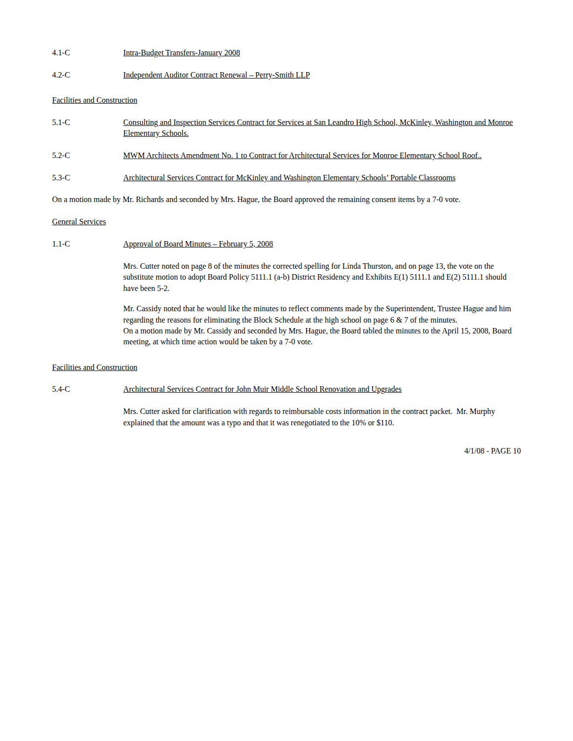4.1-C
Intra-Budget Transfers-January 2008
4.2-C
Independent Auditor Contract Renewal – Perry-Smith LLP
Facilities and Construction
5.1-C
Consulting and Inspection Services Contract for Services at San Leandro High School, McKinley, Washington and Monroe Elementary Schools.
5.2-C
MWM Architects Amendment No. 1 to Contract for Architectural Services for Monroe Elementary School Roof..
5.3-C
Architectural Services Contract for McKinley and Washington Elementary Schools’ Portable Classrooms
On a motion made by Mr. Richards and seconded by Mrs. Hague, the Board approved the remaining consent items by a 7-0 vote.
General Services
1.1-C
Approval of Board Minutes – February 5, 2008
Mrs. Cutter noted on page 8 of the minutes the corrected spelling for Linda Thurston, and on page 13, the vote on the substitute motion to adopt Board Policy 5111.1 (a-b) District Residency and Exhibits E(1) 5111.1 and E(2) 5111.1 should have been 5-2.
Mr. Cassidy noted that he would like the minutes to reflect comments made by the Superintendent, Trustee Hague and him regarding the reasons for eliminating the Block Schedule at the high school on page 6 & 7 of the minutes.
On a motion made by Mr. Cassidy and seconded by Mrs. Hague, the Board tabled the minutes to the April 15, 2008, Board meeting, at which time action would be taken by a 7-0 vote.
Facilities and Construction
5.4-C
Architectural Services Contract for John Muir Middle School Renovation and Upgrades
Mrs. Cutter asked for clarification with regards to reimbursable costs information in the contract packet. Mr. Murphy explained that the amount was a typo and that it was renegotiated to the 10% or $110.
4/1/08 - PAGE 10